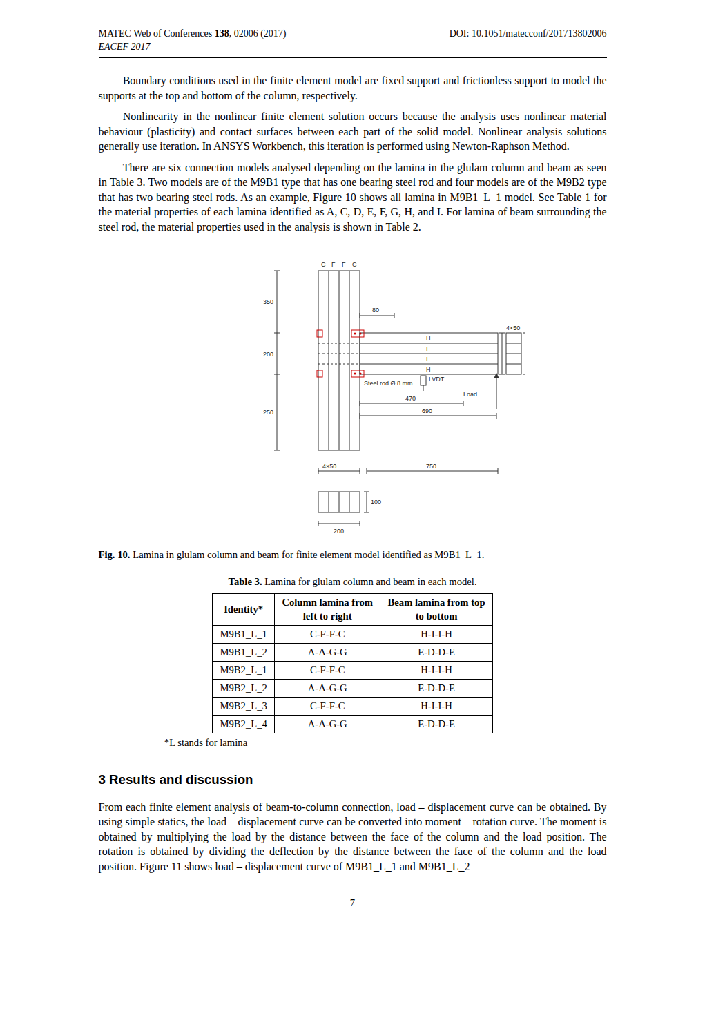MATEC Web of Conferences 138, 02006 (2017)
EACEF 2017
DOI: 10.1051/matecconf/201713802006
Boundary conditions used in the finite element model are fixed support and frictionless support to model the supports at the top and bottom of the column, respectively.
Nonlinearity in the nonlinear finite element solution occurs because the analysis uses nonlinear material behaviour (plasticity) and contact surfaces between each part of the solid model. Nonlinear analysis solutions generally use iteration. In ANSYS Workbench, this iteration is performed using Newton-Raphson Method.
There are six connection models analysed depending on the lamina in the glulam column and beam as seen in Table 3. Two models are of the M9B1 type that has one bearing steel rod and four models are of the M9B2 type that has two bearing steel rods. As an example, Figure 10 shows all lamina in M9B1_L_1 model. See Table 1 for the material properties of each lamina identified as A, C, D, E, F, G, H, and I. For lamina of beam surrounding the steel rod, the material properties used in the analysis is shown in Table 2.
C F F C 350 200 250 80 H I I H 4×50 200 470 690 4×50 750 100 200 Steel rod Ø 8 mm LVDT Load
Fig. 10. Lamina in glulam column and beam for finite element model identified as M9B1_L_1.
Table 3. Lamina for glulam column and beam in each model.
| Identity* | Column lamina from left to right | Beam lamina from top to bottom |
| --- | --- | --- |
| M9B1_L_1 | C-F-F-C | H-I-I-H |
| M9B1_L_2 | A-A-G-G | E-D-D-E |
| M9B2_L_1 | C-F-F-C | H-I-I-H |
| M9B2_L_2 | A-A-G-G | E-D-D-E |
| M9B2_L_3 | C-F-F-C | H-I-I-H |
| M9B2_L_4 | A-A-G-G | E-D-D-E |
*L stands for lamina
3 Results and discussion
From each finite element analysis of beam-to-column connection, load – displacement curve can be obtained. By using simple statics, the load – displacement curve can be converted into moment – rotation curve. The moment is obtained by multiplying the load by the distance between the face of the column and the load position. The rotation is obtained by dividing the deflection by the distance between the face of the column and the load position. Figure 11 shows load – displacement curve of M9B1_L_1 and M9B1_L_2
7